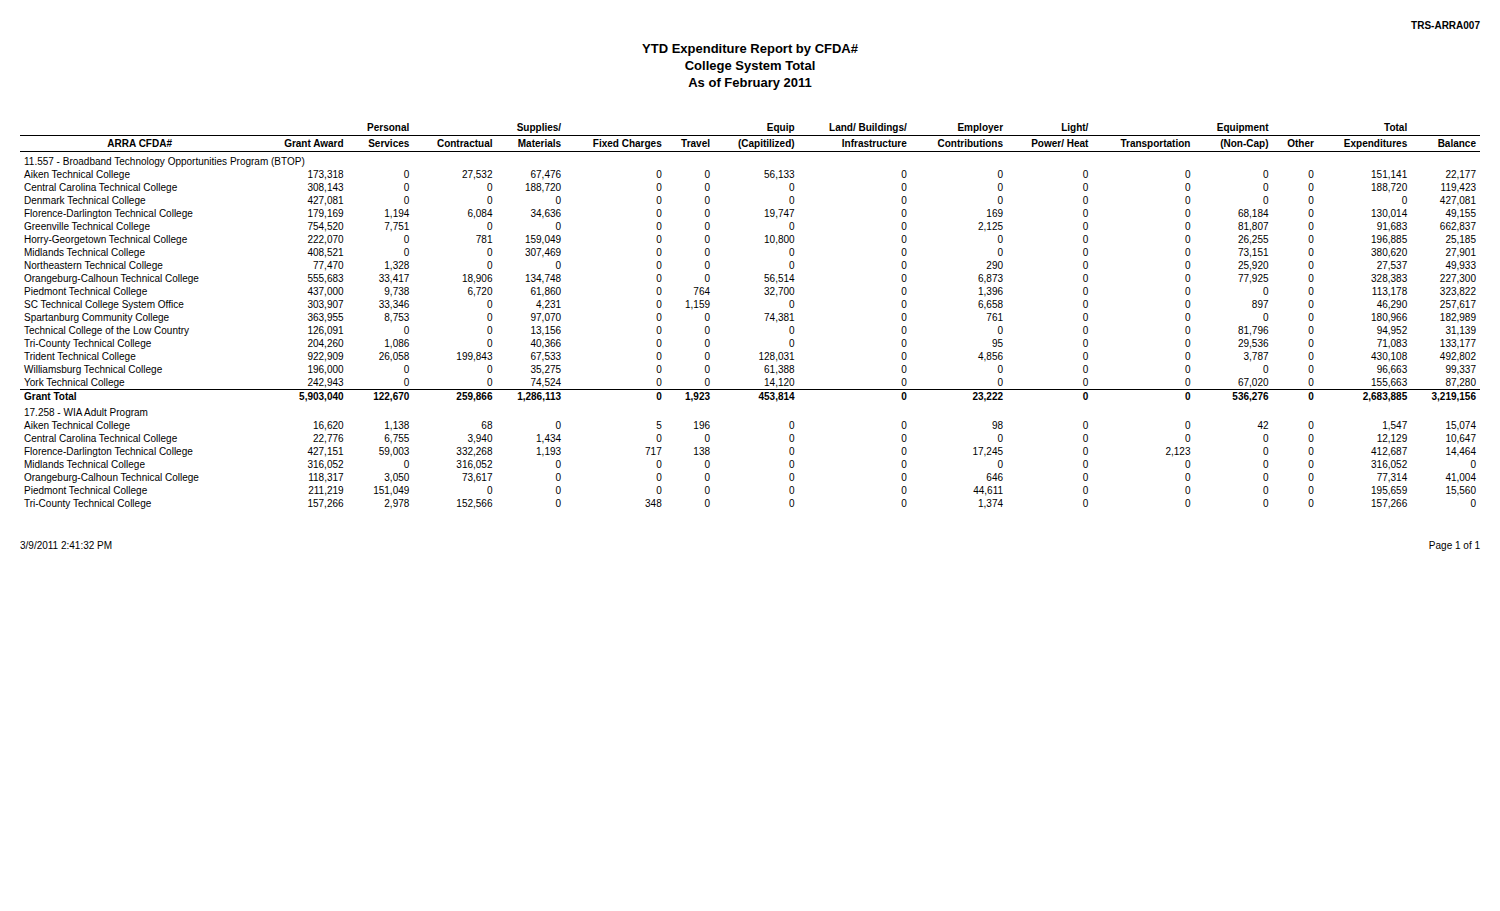TRS-ARRA007
YTD Expenditure Report by CFDA#
College System Total
As of February 2011
| | | Personal | | Supplies/ | | | Equip | Land/ Buildings/ | Employer | Light/ | | Equipment | | Total | |
| --- | --- | --- | --- | --- | --- | --- | --- | --- | --- | --- | --- | --- | --- | --- | --- |
| ARRA CFDA# | Grant Award | Services | Contractual | Materials | Fixed Charges | Travel | (Capitilized) | Infrastructure | Contributions | Power/ Heat | Transportation | (Non-Cap) | Other | Expenditures | Balance |
| 11.557 - Broadband Technology Opportunities Program (BTOP) |
| Aiken Technical College | 173,318 | 0 | 27,532 | 67,476 | 0 | 0 | 56,133 | 0 | 0 | 0 | 0 | 0 | 0 | 151,141 | 22,177 |
| Central Carolina Technical College | 308,143 | 0 | 0 | 188,720 | 0 | 0 | 0 | 0 | 0 | 0 | 0 | 0 | 0 | 188,720 | 119,423 |
| Denmark Technical College | 427,081 | 0 | 0 | 0 | 0 | 0 | 0 | 0 | 0 | 0 | 0 | 0 | 0 | 0 | 427,081 |
| Florence-Darlington Technical College | 179,169 | 1,194 | 6,084 | 34,636 | 0 | 0 | 19,747 | 0 | 169 | 0 | 0 | 68,184 | 0 | 130,014 | 49,155 |
| Greenville Technical College | 754,520 | 7,751 | 0 | 0 | 0 | 0 | 0 | 0 | 2,125 | 0 | 0 | 81,807 | 0 | 91,683 | 662,837 |
| Horry-Georgetown Technical College | 222,070 | 0 | 781 | 159,049 | 0 | 0 | 10,800 | 0 | 0 | 0 | 0 | 26,255 | 0 | 196,885 | 25,185 |
| Midlands Technical College | 408,521 | 0 | 0 | 307,469 | 0 | 0 | 0 | 0 | 0 | 0 | 0 | 73,151 | 0 | 380,620 | 27,901 |
| Northeastern Technical College | 77,470 | 1,328 | 0 | 0 | 0 | 0 | 0 | 0 | 290 | 0 | 0 | 25,920 | 0 | 27,537 | 49,933 |
| Orangeburg-Calhoun Technical College | 555,683 | 33,417 | 18,906 | 134,748 | 0 | 0 | 56,514 | 0 | 6,873 | 0 | 0 | 77,925 | 0 | 328,383 | 227,300 |
| Piedmont Technical College | 437,000 | 9,738 | 6,720 | 61,860 | 0 | 764 | 32,700 | 0 | 1,396 | 0 | 0 | 0 | 0 | 113,178 | 323,822 |
| SC Technical College System Office | 303,907 | 33,346 | 0 | 4,231 | 0 | 1,159 | 0 | 0 | 6,658 | 0 | 0 | 897 | 0 | 46,290 | 257,617 |
| Spartanburg Community College | 363,955 | 8,753 | 0 | 97,070 | 0 | 0 | 74,381 | 0 | 761 | 0 | 0 | 0 | 0 | 180,966 | 182,989 |
| Technical College of the Low Country | 126,091 | 0 | 0 | 13,156 | 0 | 0 | 0 | 0 | 0 | 0 | 0 | 81,796 | 0 | 94,952 | 31,139 |
| Tri-County Technical College | 204,260 | 1,086 | 0 | 40,366 | 0 | 0 | 0 | 0 | 95 | 0 | 0 | 29,536 | 0 | 71,083 | 133,177 |
| Trident Technical College | 922,909 | 26,058 | 199,843 | 67,533 | 0 | 0 | 128,031 | 0 | 4,856 | 0 | 0 | 3,787 | 0 | 430,108 | 492,802 |
| Williamsburg Technical College | 196,000 | 0 | 0 | 35,275 | 0 | 0 | 61,388 | 0 | 0 | 0 | 0 | 0 | 0 | 96,663 | 99,337 |
| York Technical College | 242,943 | 0 | 0 | 74,524 | 0 | 0 | 14,120 | 0 | 0 | 0 | 0 | 67,020 | 0 | 155,663 | 87,280 |
| Grant Total | 5,903,040 | 122,670 | 259,866 | 1,286,113 | 0 | 1,923 | 453,814 | 0 | 23,222 | 0 | 0 | 536,276 | 0 | 2,683,885 | 3,219,156 |
| 17.258 - WIA Adult Program |
| Aiken Technical College | 16,620 | 1,138 | 68 | 0 | 5 | 196 | 0 | 0 | 98 | 0 | 0 | 42 | 0 | 1,547 | 15,074 |
| Central Carolina Technical College | 22,776 | 6,755 | 3,940 | 1,434 | 0 | 0 | 0 | 0 | 0 | 0 | 0 | 0 | 0 | 12,129 | 10,647 |
| Florence-Darlington Technical College | 427,151 | 59,003 | 332,268 | 1,193 | 717 | 138 | 0 | 0 | 17,245 | 0 | 2,123 | 0 | 0 | 412,687 | 14,464 |
| Midlands Technical College | 316,052 | 0 | 316,052 | 0 | 0 | 0 | 0 | 0 | 0 | 0 | 0 | 0 | 0 | 316,052 | 0 |
| Orangeburg-Calhoun Technical College | 118,317 | 3,050 | 73,617 | 0 | 0 | 0 | 0 | 0 | 646 | 0 | 0 | 0 | 0 | 77,314 | 41,004 |
| Piedmont Technical College | 211,219 | 151,049 | 0 | 0 | 0 | 0 | 0 | 0 | 44,611 | 0 | 0 | 0 | 0 | 195,659 | 15,560 |
| Tri-County Technical College | 157,266 | 2,978 | 152,566 | 0 | 348 | 0 | 0 | 0 | 1,374 | 0 | 0 | 0 | 0 | 157,266 | 0 |
3/9/2011 2:41:32 PM Page 1 of 1